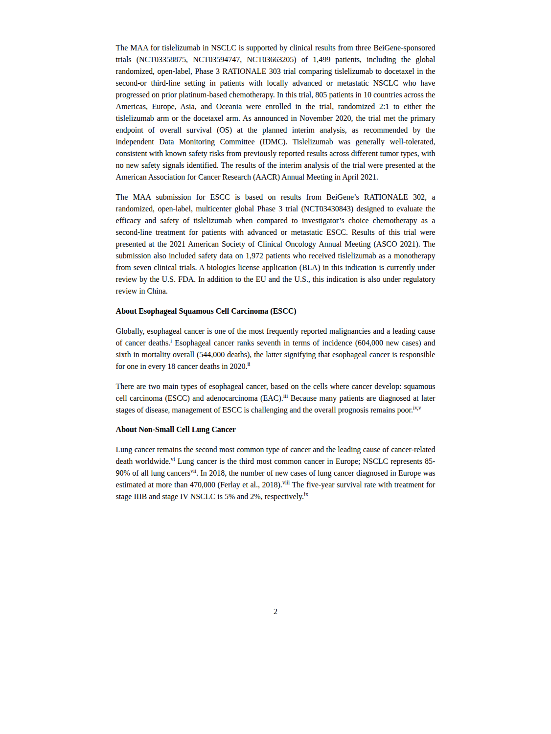The MAA for tislelizumab in NSCLC is supported by clinical results from three BeiGene-sponsored trials (NCT03358875, NCT03594747, NCT03663205) of 1,499 patients, including the global randomized, open-label, Phase 3 RATIONALE 303 trial comparing tislelizumab to docetaxel in the second-or third-line setting in patients with locally advanced or metastatic NSCLC who have progressed on prior platinum-based chemotherapy. In this trial, 805 patients in 10 countries across the Americas, Europe, Asia, and Oceania were enrolled in the trial, randomized 2:1 to either the tislelizumab arm or the docetaxel arm. As announced in November 2020, the trial met the primary endpoint of overall survival (OS) at the planned interim analysis, as recommended by the independent Data Monitoring Committee (IDMC). Tislelizumab was generally well-tolerated, consistent with known safety risks from previously reported results across different tumor types, with no new safety signals identified. The results of the interim analysis of the trial were presented at the American Association for Cancer Research (AACR) Annual Meeting in April 2021.
The MAA submission for ESCC is based on results from BeiGene’s RATIONALE 302, a randomized, open-label, multicenter global Phase 3 trial (NCT03430843) designed to evaluate the efficacy and safety of tislelizumab when compared to investigator’s choice chemotherapy as a second-line treatment for patients with advanced or metastatic ESCC. Results of this trial were presented at the 2021 American Society of Clinical Oncology Annual Meeting (ASCO 2021). The submission also included safety data on 1,972 patients who received tislelizumab as a monotherapy from seven clinical trials. A biologics license application (BLA) in this indication is currently under review by the U.S. FDA. In addition to the EU and the U.S., this indication is also under regulatory review in China.
About Esophageal Squamous Cell Carcinoma (ESCC)
Globally, esophageal cancer is one of the most frequently reported malignancies and a leading cause of cancer deaths.i Esophageal cancer ranks seventh in terms of incidence (604,000 new cases) and sixth in mortality overall (544,000 deaths), the latter signifying that esophageal cancer is responsible for one in every 18 cancer deaths in 2020.ii
There are two main types of esophageal cancer, based on the cells where cancer develop: squamous cell carcinoma (ESCC) and adenocarcinoma (EAC).iii Because many patients are diagnosed at later stages of disease, management of ESCC is challenging and the overall prognosis remains poor.iv,v
About Non-Small Cell Lung Cancer
Lung cancer remains the second most common type of cancer and the leading cause of cancer-related death worldwide.vi Lung cancer is the third most common cancer in Europe; NSCLC represents 85-90% of all lung cancersvii. In 2018, the number of new cases of lung cancer diagnosed in Europe was estimated at more than 470,000 (Ferlay et al., 2018).viii The five-year survival rate with treatment for stage IIIB and stage IV NSCLC is 5% and 2%, respectively.ix
2